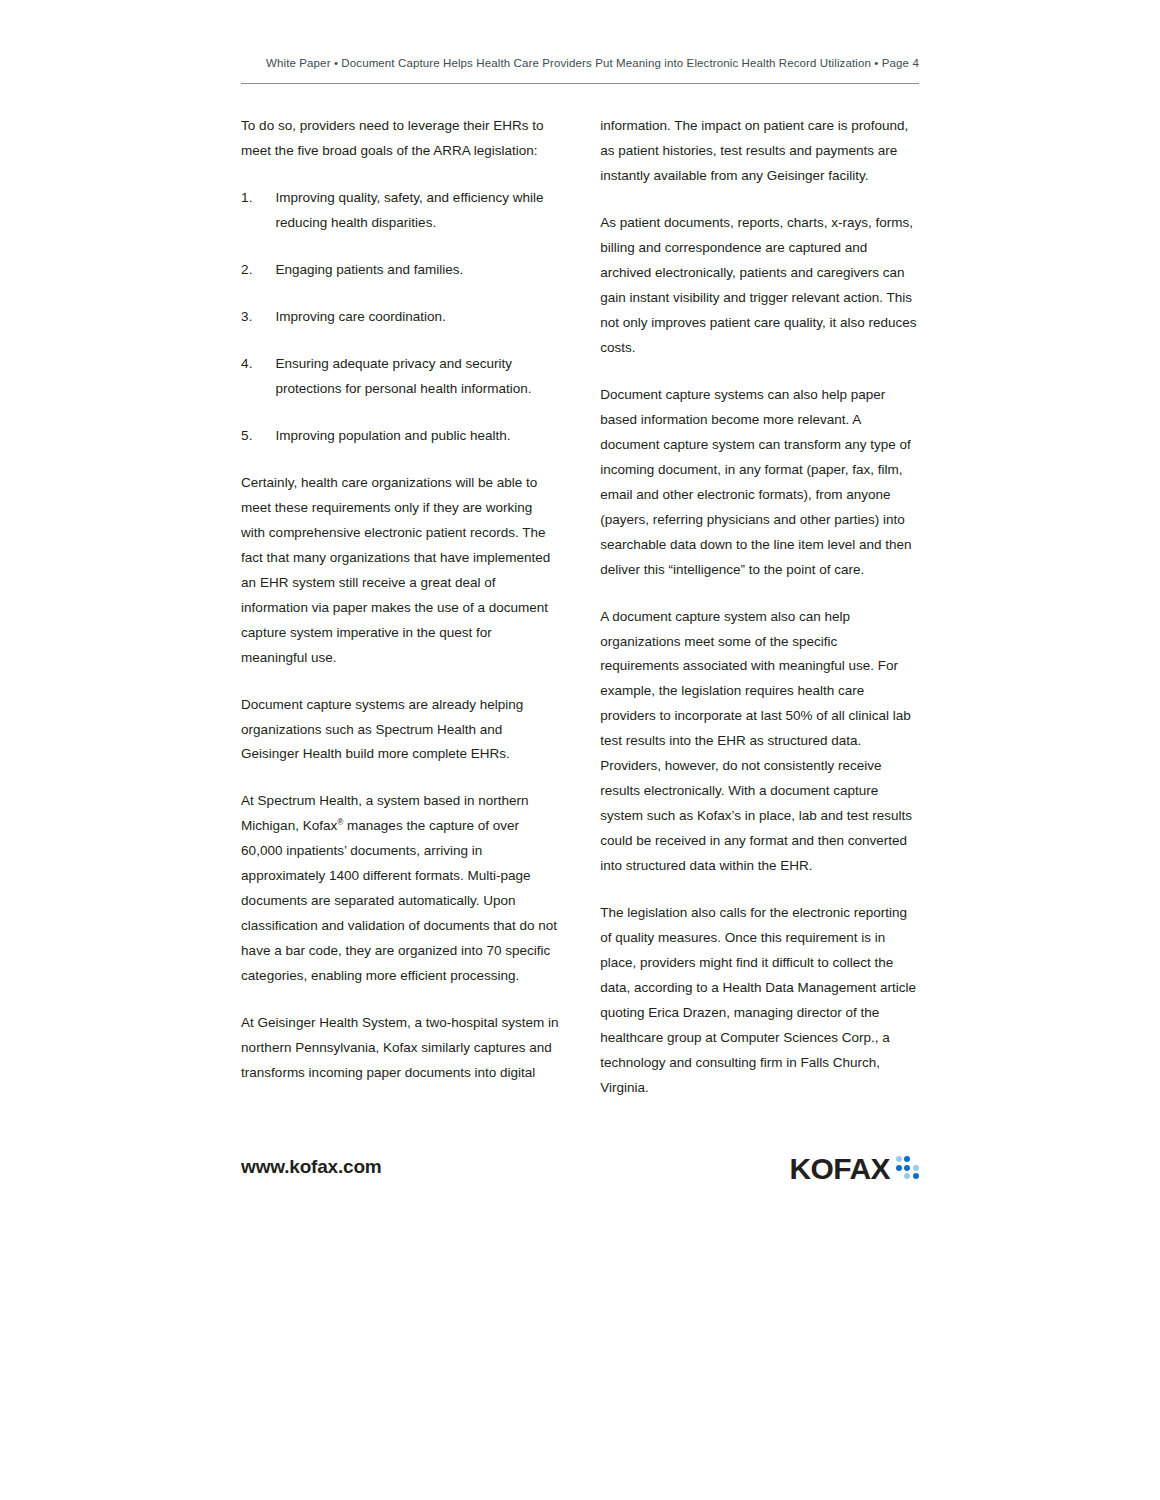White Paper • Document Capture Helps Health Care Providers Put Meaning into Electronic Health Record Utilization • Page 4
To do so, providers need to leverage their EHRs to meet the five broad goals of the ARRA legislation:
Improving quality, safety, and efficiency while reducing health disparities.
Engaging patients and families.
Improving care coordination.
Ensuring adequate privacy and security protections for personal health information.
Improving population and public health.
Certainly, health care organizations will be able to meet these requirements only if they are working with comprehensive electronic patient records. The fact that many organizations that have implemented an EHR system still receive a great deal of information via paper makes the use of a document capture system imperative in the quest for meaningful use.
Document capture systems are already helping organizations such as Spectrum Health and Geisinger Health build more complete EHRs.
At Spectrum Health, a system based in northern Michigan, Kofax® manages the capture of over 60,000 inpatients’ documents, arriving in approximately 1400 different formats. Multi-page documents are separated automatically. Upon classification and validation of documents that do not have a bar code, they are organized into 70 specific categories, enabling more efficient processing.
At Geisinger Health System, a two-hospital system in northern Pennsylvania, Kofax similarly captures and transforms incoming paper documents into digital
information. The impact on patient care is profound, as patient histories, test results and payments are instantly available from any Geisinger facility.
As patient documents, reports, charts, x-rays, forms, billing and correspondence are captured and archived electronically, patients and caregivers can gain instant visibility and trigger relevant action. This not only improves patient care quality, it also reduces costs.
Document capture systems can also help paper based information become more relevant. A document capture system can transform any type of incoming document, in any format (paper, fax, film, email and other electronic formats), from anyone (payers, referring physicians and other parties) into searchable data down to the line item level and then deliver this “intelligence” to the point of care.
A document capture system also can help organizations meet some of the specific requirements associated with meaningful use. For example, the legislation requires health care providers to incorporate at last 50% of all clinical lab test results into the EHR as structured data. Providers, however, do not consistently receive results electronically. With a document capture system such as Kofax’s in place, lab and test results could be received in any format and then converted into structured data within the EHR.
The legislation also calls for the electronic reporting of quality measures. Once this requirement is in place, providers might find it difficult to collect the data, according to a Health Data Management article quoting Erica Drazen, managing director of the healthcare group at Computer Sciences Corp., a technology and consulting firm in Falls Church, Virginia.
www.kofax.com
KOFAX